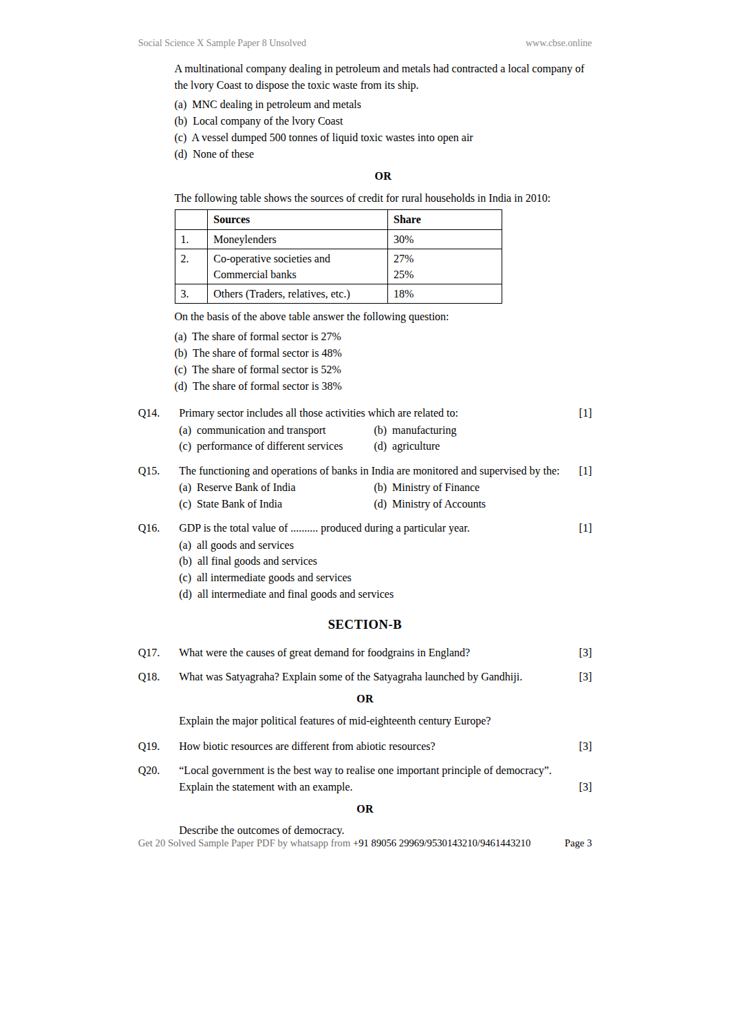Social Science X Sample Paper 8 Unsolved
www.cbse.online
A multinational company dealing in petroleum and metals had contracted a local company of the lvory Coast to dispose the toxic waste from its ship.
(a) MNC dealing in petroleum and metals
(b) Local company of the lvory Coast
(c) A vessel dumped 500 tonnes of liquid toxic wastes into open air
(d) None of these
OR
The following table shows the sources of credit for rural households in India in 2010:
| | Sources | Share |
| 1. | Moneylenders | 30% |
| 2. | Co-operative societies and Commercial banks | 27% 25% |
| 3. | Others (Traders, relatives, etc.) | 18% |
On the basis of the above table answer the following question:
(a) The share of formal sector is 27%
(b) The share of formal sector is 48%
(c) The share of formal sector is 52%
(d) The share of formal sector is 38%
Q14.
Primary sector includes all those activities which are related to:
[1]
(a) communication and transport
(b) manufacturing
(c) performance of different services
(d) agriculture
Q15.
The functioning and operations of banks in India are monitored and supervised by the:
[1]
(a) Reserve Bank of India
(b) Ministry of Finance
(c) State Bank of India
(d) Ministry of Accounts
Q16.
GDP is the total value of .......... produced during a particular year.
[1]
(a) all goods and services
(b) all final goods and services
(c) all intermediate goods and services
(d) all intermediate and final goods and services
SECTION-B
Q17.
What were the causes of great demand for foodgrains in England?
[3]
Q18.
What was Satyagraha? Explain some of the Satyagraha launched by Gandhiji.
[3]
OR
Explain the major political features of mid-eighteenth century Europe?
Q19.
How biotic resources are different from abiotic resources?
[3]
Q20.
“Local government is the best way to realise one important principle of democracy”. Explain the statement with an example.
[3]
OR
Describe the outcomes of democracy.
Get 20 Solved Sample Paper PDF by whatsapp from +91 89056 29969/9530143210/9461443210
Page 3